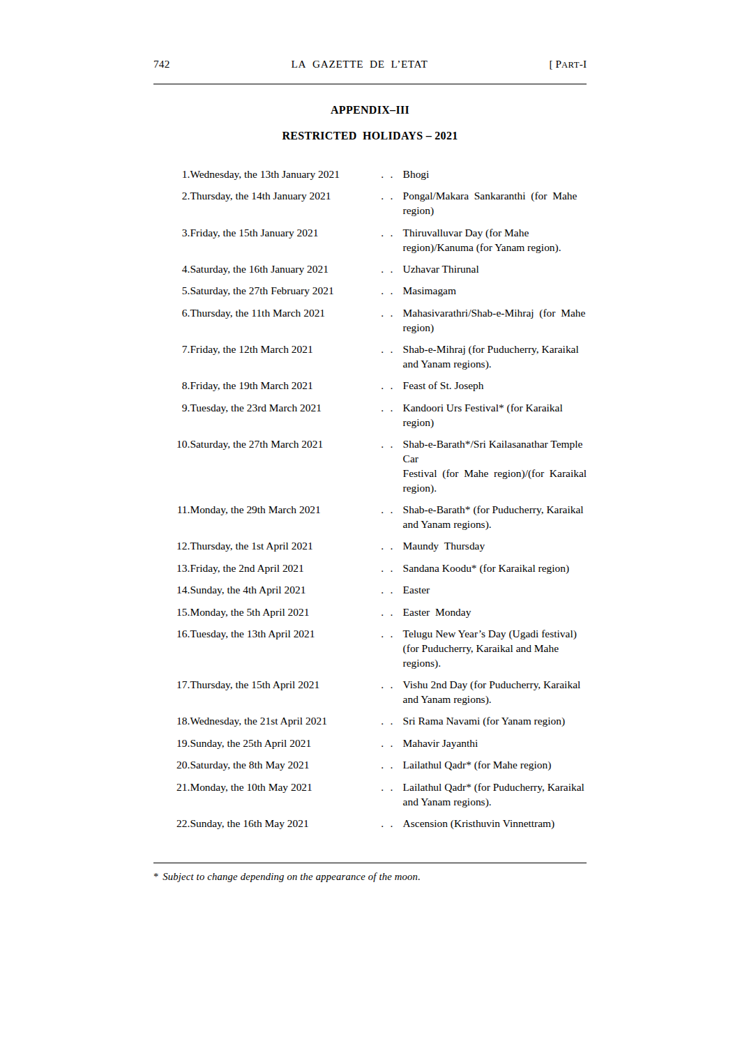742 LA GAZETTE DE L’ETAT [ PART-I
APPENDIX–III
RESTRICTED HOLIDAYS – 2021
| 1. | Wednesday, the 13th January 2021 | . . | Bhogi |
| 2. | Thursday, the 14th January 2021 | . . | Pongal/Makara Sankaranthi (for Mahe region) |
| 3. | Friday, the 15th January 2021 | . . | Thiruvalluvar Day (for Mahe region)/Kanuma (for Yanam region). |
| 4. | Saturday, the 16th January 2021 | . . | Uzhavar Thirunal |
| 5. | Saturday, the 27th February 2021 | . . | Masimagam |
| 6. | Thursday, the 11th March 2021 | . . | Mahasivarathri/Shab-e-Mihraj (for Mahe region) |
| 7. | Friday, the 12th March 2021 | . . | Shab-e-Mihraj (for Puducherry, Karaikal and Yanam regions). |
| 8. | Friday, the 19th March 2021 | . . | Feast of St. Joseph |
| 9. | Tuesday, the 23rd March 2021 | . . | Kandoori Urs Festival* (for Karaikal region) |
| 10. | Saturday, the 27th March 2021 | . . | Shab-e-Barath*/Sri Kailasanathar Temple Car Festival (for Mahe region)/(for Karaikal region). |
| 11. | Monday, the 29th March 2021 | . . | Shab-e-Barath* (for Puducherry, Karaikal and Yanam regions). |
| 12. | Thursday, the 1st April 2021 | . . | Maundy Thursday |
| 13. | Friday, the 2nd April 2021 | . . | Sandana Koodu* (for Karaikal region) |
| 14. | Sunday, the 4th April 2021 | . . | Easter |
| 15. | Monday, the 5th April 2021 | . . | Easter Monday |
| 16. | Tuesday, the 13th April 2021 | . . | Telugu New Year’s Day (Ugadi festival) (for Puducherry, Karaikal and Mahe regions). |
| 17. | Thursday, the 15th April 2021 | . . | Vishu 2nd Day (for Puducherry, Karaikal and Yanam regions). |
| 18. | Wednesday, the 21st April 2021 | . . | Sri Rama Navami (for Yanam region) |
| 19. | Sunday, the 25th April 2021 | . . | Mahavir Jayanthi |
| 20. | Saturday, the 8th May 2021 | . . | Lailathul Qadr* (for Mahe region) |
| 21. | Monday, the 10th May 2021 | . . | Lailathul Qadr* (for Puducherry, Karaikal and Yanam regions). |
| 22. | Sunday, the 16th May 2021 | . . | Ascension (Kristhuvin Vinnettram) |
*Subject to change depending on the appearance of the moon.